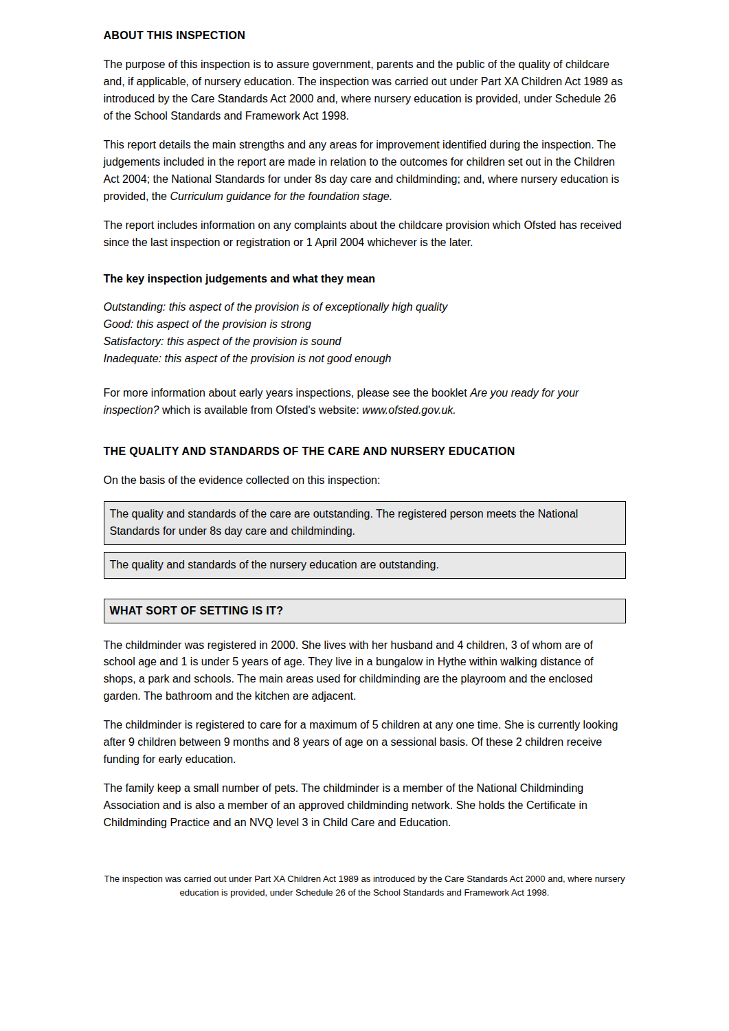ABOUT THIS INSPECTION
The purpose of this inspection is to assure government, parents and the public of the quality of childcare and, if applicable, of nursery education. The inspection was carried out under Part XA Children Act 1989 as introduced by the Care Standards Act 2000 and, where nursery education is provided, under Schedule 26 of the School Standards and Framework Act 1998.
This report details the main strengths and any areas for improvement identified during the inspection. The judgements included in the report are made in relation to the outcomes for children set out in the Children Act 2004; the National Standards for under 8s day care and childminding; and, where nursery education is provided, the Curriculum guidance for the foundation stage.
The report includes information on any complaints about the childcare provision which Ofsted has received since the last inspection or registration or 1 April 2004 whichever is the later.
The key inspection judgements and what they mean
Outstanding: this aspect of the provision is of exceptionally high quality
Good: this aspect of the provision is strong
Satisfactory: this aspect of the provision is sound
Inadequate: this aspect of the provision is not good enough
For more information about early years inspections, please see the booklet Are you ready for your inspection? which is available from Ofsted's website: www.ofsted.gov.uk.
THE QUALITY AND STANDARDS OF THE CARE AND NURSERY EDUCATION
On the basis of the evidence collected on this inspection:
The quality and standards of the care are outstanding. The registered person meets the National Standards for under 8s day care and childminding.
The quality and standards of the nursery education are outstanding.
WHAT SORT OF SETTING IS IT?
The childminder was registered in 2000. She lives with her husband and 4 children, 3 of whom are of school age and 1 is under 5 years of age. They live in a bungalow in Hythe within walking distance of shops, a park and schools. The main areas used for childminding are the playroom and the enclosed garden. The bathroom and the kitchen are adjacent.
The childminder is registered to care for a maximum of 5 children at any one time. She is currently looking after 9 children between 9 months and 8 years of age on a sessional basis. Of these 2 children receive funding for early education.
The family keep a small number of pets. The childminder is a member of the National Childminding Association and is also a member of an approved childminding network. She holds the Certificate in Childminding Practice and an NVQ level 3 in Child Care and Education.
The inspection was carried out under Part XA Children Act 1989 as introduced by the Care Standards Act 2000 and, where nursery education is provided, under Schedule 26 of the School Standards and Framework Act 1998.